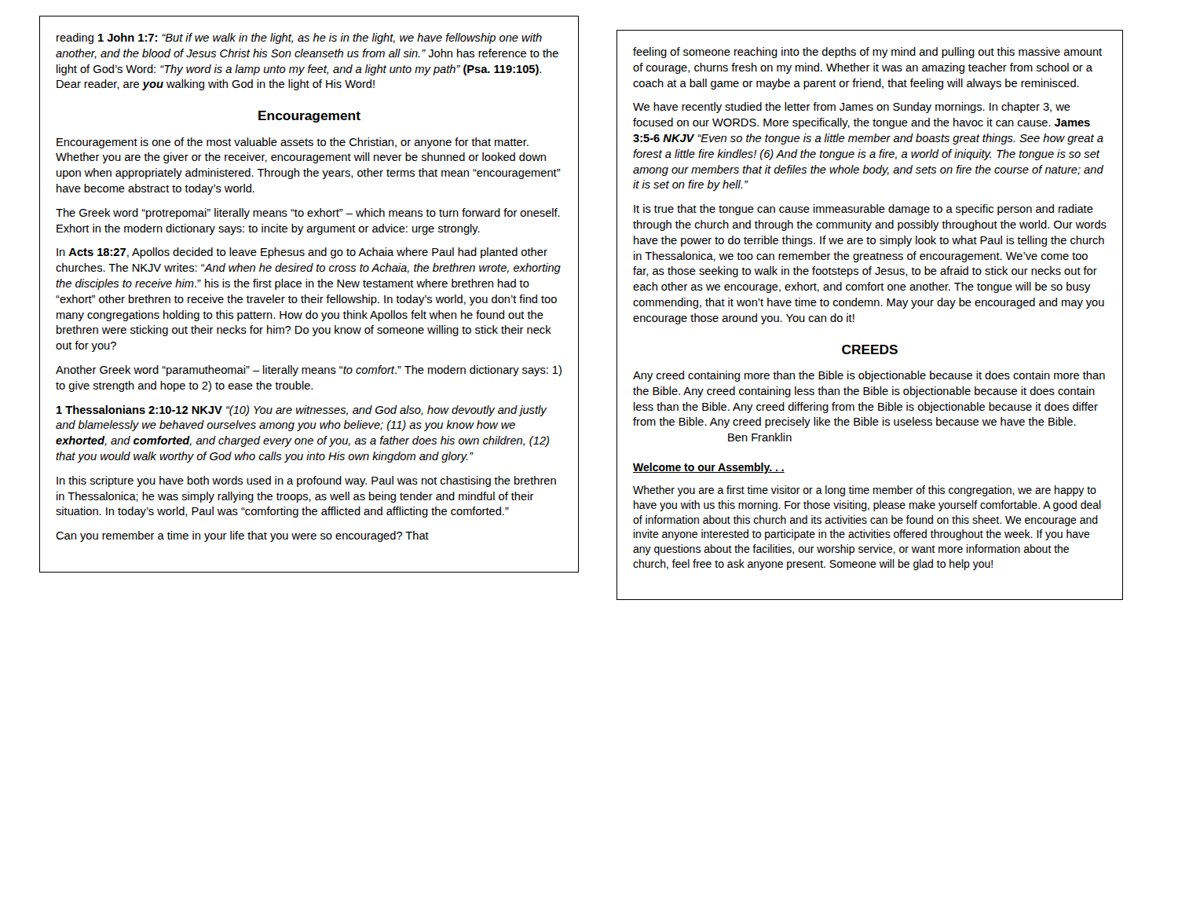reading 1 John 1:7: “But if we walk in the light, as he is in the light, we have fellowship one with another, and the blood of Jesus Christ his Son cleanseth us from all sin.” John has reference to the light of God’s Word: “Thy word is a lamp unto my feet, and a light unto my path” (Psa. 119:105). Dear reader, are you walking with God in the light of His Word!
Encouragement
Encouragement is one of the most valuable assets to the Christian, or anyone for that matter. Whether you are the giver or the receiver, encouragement will never be shunned or looked down upon when appropriately administered. Through the years, other terms that mean “encouragement” have become abstract to today’s world.
The Greek word “protrepomai” literally means “to exhort” – which means to turn forward for oneself. Exhort in the modern dictionary says: to incite by argument or advice: urge strongly.
In Acts 18:27, Apollos decided to leave Ephesus and go to Achaia where Paul had planted other churches. The NKJV writes: “And when he desired to cross to Achaia, the brethren wrote, exhorting the disciples to receive him.” his is the first place in the New testament where brethren had to “exhort” other brethren to receive the traveler to their fellowship. In today’s world, you don’t find too many congregations holding to this pattern. How do you think Apollos felt when he found out the brethren were sticking out their necks for him? Do you know of someone willing to stick their neck out for you?
Another Greek word “paramutheomai” – literally means “to comfort.” The modern dictionary says: 1) to give strength and hope to 2) to ease the trouble.
1 Thessalonians 2:10-12 NKJV “(10) You are witnesses, and God also, how devoutly and justly and blamelessly we behaved ourselves among you who believe; (11) as you know how we exhorted, and comforted, and charged every one of you, as a father does his own children, (12) that you would walk worthy of God who calls you into His own kingdom and glory.”
In this scripture you have both words used in a profound way. Paul was not chastising the brethren in Thessalonica; he was simply rallying the troops, as well as being tender and mindful of their situation. In today’s world, Paul was “comforting the afflicted and afflicting the comforted.”
Can you remember a time in your life that you were so encouraged? That
feeling of someone reaching into the depths of my mind and pulling out this massive amount of courage, churns fresh on my mind. Whether it was an amazing teacher from school or a coach at a ball game or maybe a parent or friend, that feeling will always be reminisced.
We have recently studied the letter from James on Sunday mornings. In chapter 3, we focused on our WORDS. More specifically, the tongue and the havoc it can cause. James 3:5-6 NKJV “Even so the tongue is a little member and boasts great things. See how great a forest a little fire kindles! (6) And the tongue is a fire, a world of iniquity. The tongue is so set among our members that it defiles the whole body, and sets on fire the course of nature; and it is set on fire by hell.”
It is true that the tongue can cause immeasurable damage to a specific person and radiate through the church and through the community and possibly throughout the world. Our words have the power to do terrible things. If we are to simply look to what Paul is telling the church in Thessalonica, we too can remember the greatness of encouragement. We’ve come too far, as those seeking to walk in the footsteps of Jesus, to be afraid to stick our necks out for each other as we encourage, exhort, and comfort one another. The tongue will be so busy commending, that it won’t have time to condemn. May your day be encouraged and may you encourage those around you. You can do it!
CREEDS
Any creed containing more than the Bible is objectionable because it does contain more than the Bible. Any creed containing less than the Bible is objectionable because it does contain less than the Bible. Any creed differing from the Bible is objectionable because it does differ from the Bible. Any creed precisely like the Bible is useless because we have the Bible. Ben Franklin
Welcome to our Assembly. . .
Whether you are a first time visitor or a long time member of this congregation, we are happy to have you with us this morning. For those visiting, please make yourself comfortable. A good deal of information about this church and its activities can be found on this sheet. We encourage and invite anyone interested to participate in the activities offered throughout the week. If you have any questions about the facilities, our worship service, or want more information about the church, feel free to ask anyone present. Someone will be glad to help you!